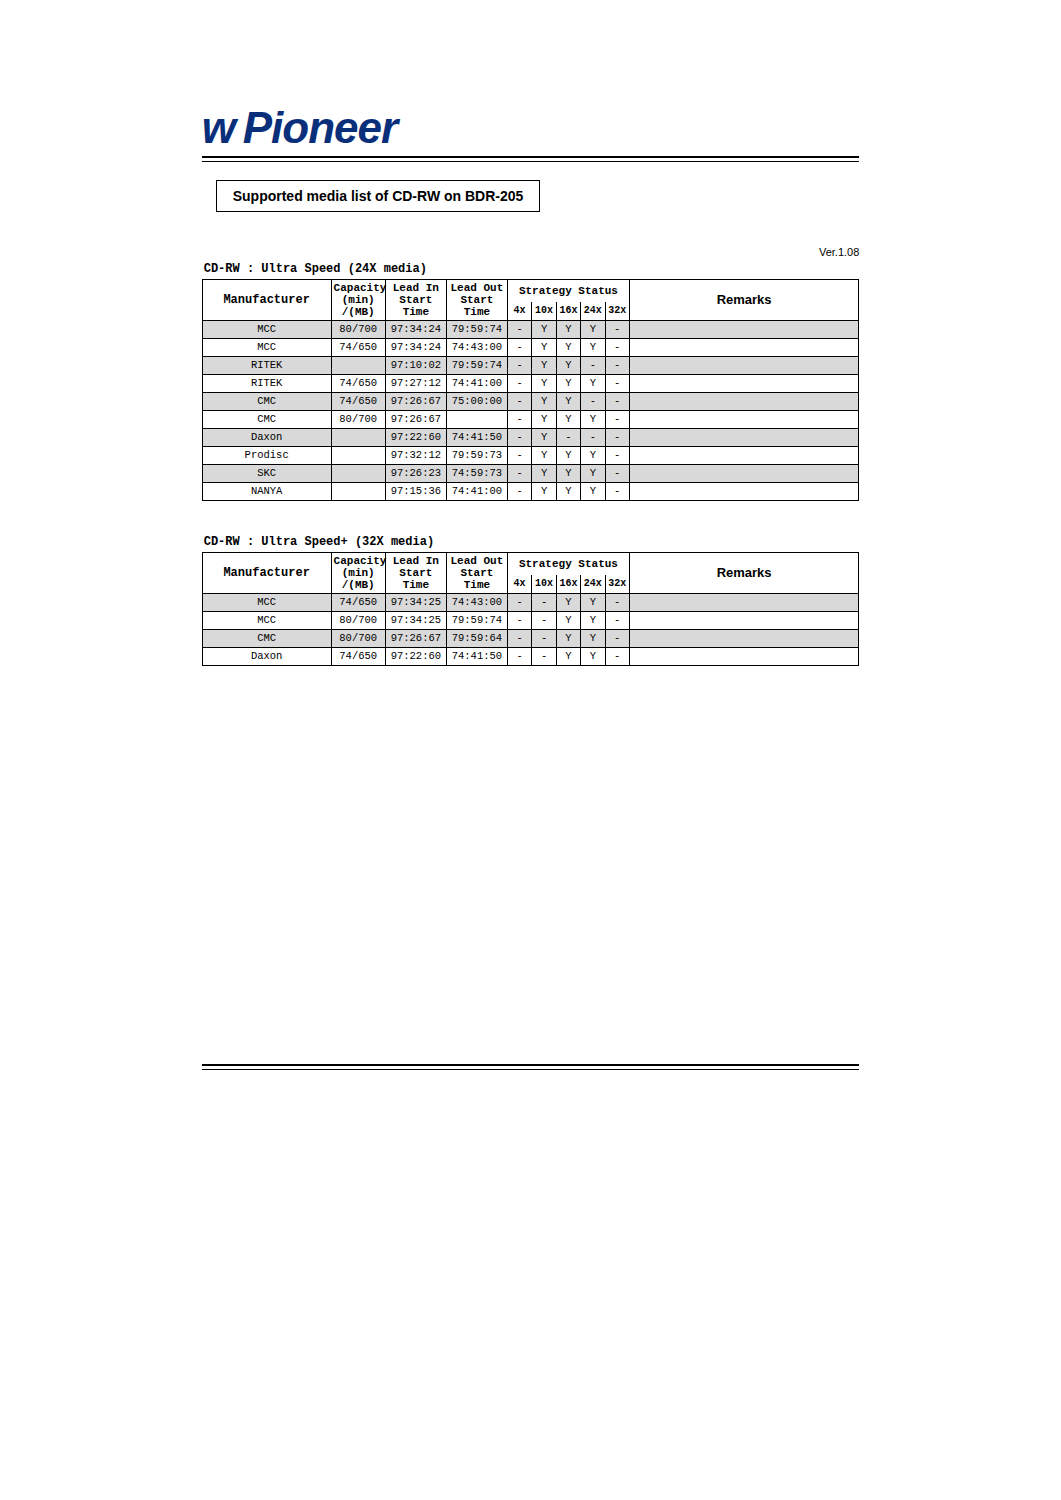w  Pioneer
Supported media list of CD-RW on BDR-205
Ver.1.08
CD-RW : Ultra Speed (24X media)
| Manufacturer | Capacity (min) /(MB) | Lead In Start Time | Lead Out Start Time | Strategy Status | Remarks |
| --- | --- | --- | --- | --- | --- |
| 4x | 10x | 16x | 24x | 32x |
| MCC | 80/700 | 97:34:24 | 79:59:74 | - | Y | Y | Y | - | |
| MCC | 74/650 | 97:34:24 | 74:43:00 | - | Y | Y | Y | - | |
| RITEK | | 97:10:02 | 79:59:74 | - | Y | Y | - | - | |
| RITEK | 74/650 | 97:27:12 | 74:41:00 | - | Y | Y | Y | - | |
| CMC | 74/650 | 97:26:67 | 75:00:00 | - | Y | Y | - | - | |
| CMC | 80/700 | 97:26:67 | | - | Y | Y | Y | - | |
| Daxon | | 97:22:60 | 74:41:50 | - | Y | - | - | - | |
| Prodisc | | 97:32:12 | 79:59:73 | - | Y | Y | Y | - | |
| SKC | | 97:26:23 | 74:59:73 | - | Y | Y | Y | - | |
| NANYA | | 97:15:36 | 74:41:00 | - | Y | Y | Y | - | |
CD-RW : Ultra Speed+ (32X media)
| Manufacturer | Capacity (min) /(MB) | Lead In Start Time | Lead Out Start Time | Strategy Status | Remarks |
| --- | --- | --- | --- | --- | --- |
| 4x | 10x | 16x | 24x | 32x |
| MCC | 74/650 | 97:34:25 | 74:43:00 | - | - | Y | Y | - | |
| MCC | 80/700 | 97:34:25 | 79:59:74 | - | - | Y | Y | - | |
| CMC | 80/700 | 97:26:67 | 79:59:64 | - | - | Y | Y | - | |
| Daxon | 74/650 | 97:22:60 | 74:41:50 | - | - | Y | Y | - | |